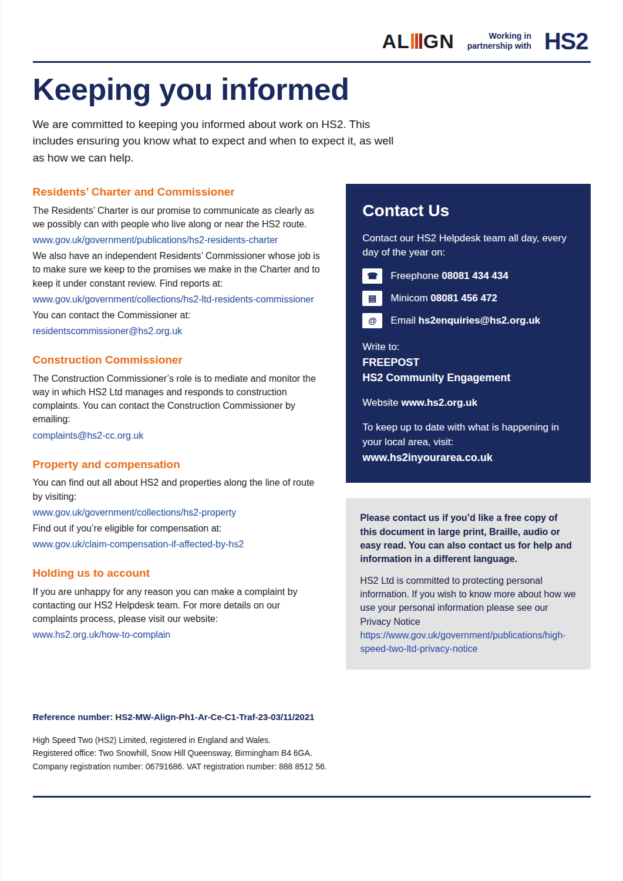AL GN
Working in
partnership with
HS2
Keeping you informed
We are committed to keeping you informed about work on HS2. This includes ensuring you know what to expect and when to expect it, as well as how we can help.
Residents’ Charter and Commissioner
The Residents’ Charter is our promise to communicate as clearly as we possibly can with people who live along or near the HS2 route.
www.gov.uk/government/publications/hs2-residents-charter
We also have an independent Residents’ Commissioner whose job is to make sure we keep to the promises we make in the Charter and to keep it under constant review. Find reports at:
www.gov.uk/government/collections/hs2-ltd-residents-commissioner
You can contact the Commissioner at:
residentscommissioner@hs2.org.uk
Construction Commissioner
The Construction Commissioner’s role is to mediate and monitor the way in which HS2 Ltd manages and responds to construction complaints. You can contact the Construction Commissioner by emailing:
complaints@hs2-cc.org.uk
Property and compensation
You can find out all about HS2 and properties along the line of route by visiting:
www.gov.uk/government/collections/hs2-property
Find out if you’re eligible for compensation at:
www.gov.uk/claim-compensation-if-affected-by-hs2
Holding us to account
If you are unhappy for any reason you can make a complaint by contacting our HS2 Helpdesk team. For more details on our complaints process, please visit our website:
www.hs2.org.uk/how-to-complain
Contact Us
Contact our HS2 Helpdesk team all day, every day of the year on:
☎ Freephone 08081 434 434
▤ Minicom 08081 456 472
@ Email hs2enquiries@hs2.org.uk
Write to: FREEPOST HS2 Community Engagement
Website www.hs2.org.uk
To keep up to date with what is happening in your local area, visit: www.hs2inyourarea.co.uk
Please contact us if you’d like a free copy of this document in large print, Braille, audio or easy read. You can also contact us for help and information in a different language.
HS2 Ltd is committed to protecting personal information. If you wish to know more about how we use your personal information please see our Privacy Notice https://www.gov.uk/government/publications/high-speed-two-ltd-privacy-notice
Reference number: HS2-MW-Align-Ph1-Ar-Ce-C1-Traf-23-03/11/2021
High Speed Two (HS2) Limited, registered in England and Wales.
Registered office: Two Snowhill, Snow Hill Queensway, Birmingham B4 6GA.
Company registration number: 06791686. VAT registration number: 888 8512 56.